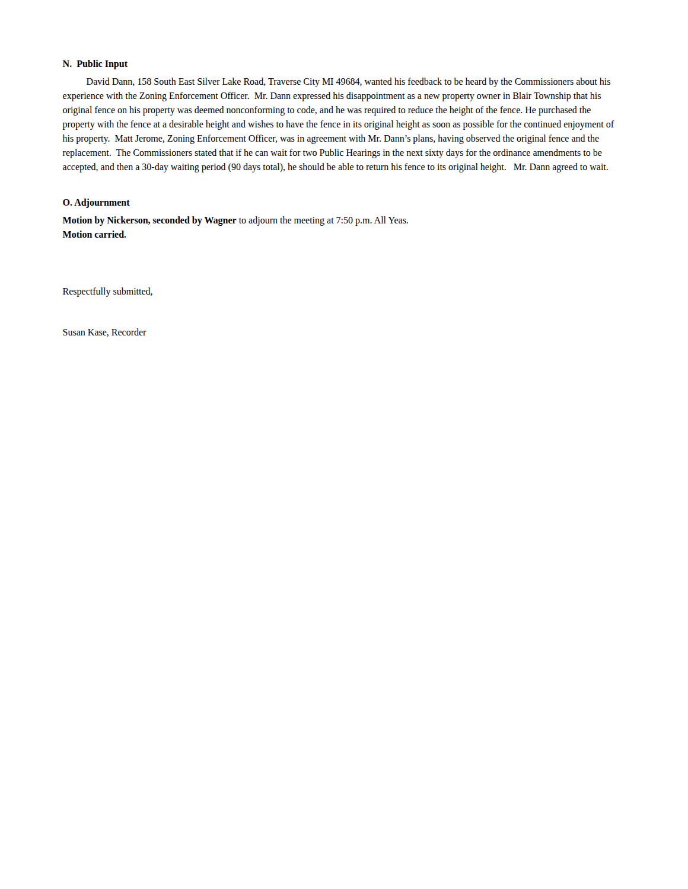N. Public Input
David Dann, 158 South East Silver Lake Road, Traverse City MI 49684, wanted his feedback to be heard by the Commissioners about his experience with the Zoning Enforcement Officer. Mr. Dann expressed his disappointment as a new property owner in Blair Township that his original fence on his property was deemed nonconforming to code, and he was required to reduce the height of the fence. He purchased the property with the fence at a desirable height and wishes to have the fence in its original height as soon as possible for the continued enjoyment of his property. Matt Jerome, Zoning Enforcement Officer, was in agreement with Mr. Dann’s plans, having observed the original fence and the replacement. The Commissioners stated that if he can wait for two Public Hearings in the next sixty days for the ordinance amendments to be accepted, and then a 30-day waiting period (90 days total), he should be able to return his fence to its original height. Mr. Dann agreed to wait.
O. Adjournment
Motion by Nickerson, seconded by Wagner to adjourn the meeting at 7:50 p.m. All Yeas.
Motion carried.
Respectfully submitted,
Susan Kase, Recorder